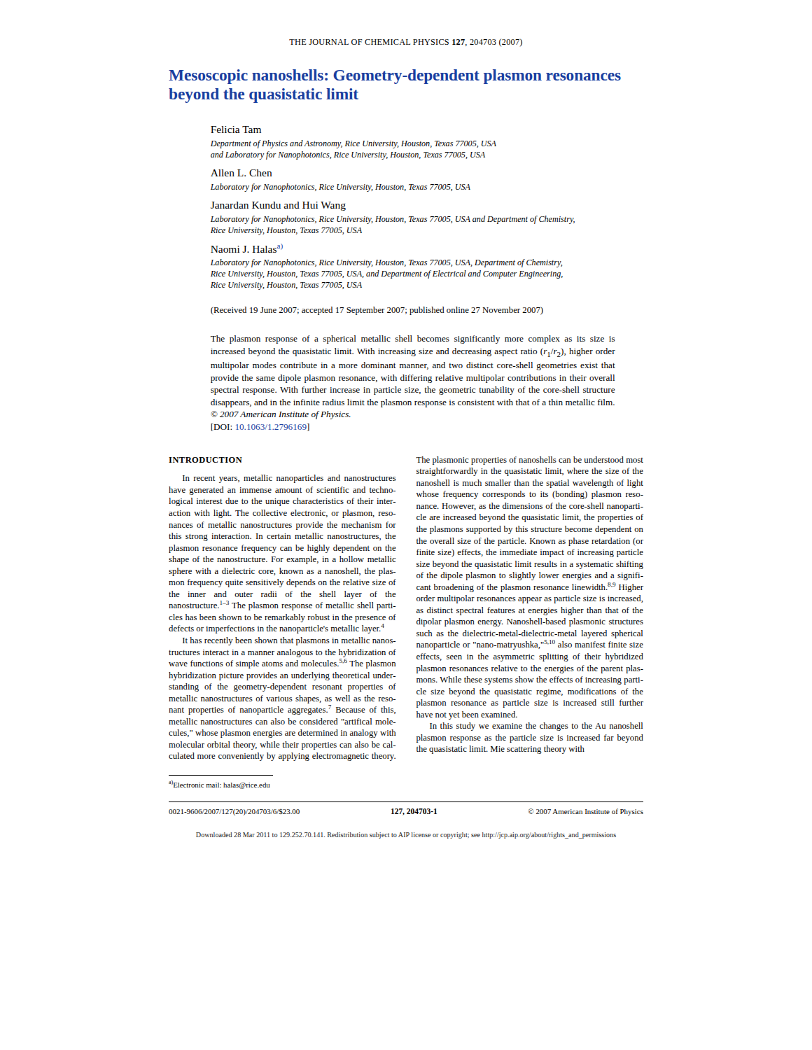THE JOURNAL OF CHEMICAL PHYSICS 127, 204703 (2007)
Mesoscopic nanoshells: Geometry-dependent plasmon resonances beyond the quasistatic limit
Felicia Tam
Department of Physics and Astronomy, Rice University, Houston, Texas 77005, USA
and Laboratory for Nanophotonics, Rice University, Houston, Texas 77005, USA
Allen L. Chen
Laboratory for Nanophotonics, Rice University, Houston, Texas 77005, USA
Janardan Kundu and Hui Wang
Laboratory for Nanophotonics, Rice University, Houston, Texas 77005, USA and Department of Chemistry,
Rice University, Houston, Texas 77005, USA
Naomi J. Halasa)
Laboratory for Nanophotonics, Rice University, Houston, Texas 77005, USA, Department of Chemistry,
Rice University, Houston, Texas 77005, USA, and Department of Electrical and Computer Engineering,
Rice University, Houston, Texas 77005, USA
(Received 19 June 2007; accepted 17 September 2007; published online 27 November 2007)
The plasmon response of a spherical metallic shell becomes significantly more complex as its size is increased beyond the quasistatic limit. With increasing size and decreasing aspect ratio (r1/r2), higher order multipolar modes contribute in a more dominant manner, and two distinct core-shell geometries exist that provide the same dipole plasmon resonance, with differing relative multipolar contributions in their overall spectral response. With further increase in particle size, the geometric tunability of the core-shell structure disappears, and in the infinite radius limit the plasmon response is consistent with that of a thin metallic film. © 2007 American Institute of Physics.
[DOI: 10.1063/1.2796169]
INTRODUCTION
In recent years, metallic nanoparticles and nanostructures have generated an immense amount of scientific and technological interest due to the unique characteristics of their interaction with light. The collective electronic, or plasmon, resonances of metallic nanostructures provide the mechanism for this strong interaction. In certain metallic nanostructures, the plasmon resonance frequency can be highly dependent on the shape of the nanostructure. For example, in a hollow metallic sphere with a dielectric core, known as a nanoshell, the plasmon frequency quite sensitively depends on the relative size of the inner and outer radii of the shell layer of the nanostructure.1–3 The plasmon response of metallic shell particles has been shown to be remarkably robust in the presence of defects or imperfections in the nanoparticle's metallic layer.4
It has recently been shown that plasmons in metallic nanostructures interact in a manner analogous to the hybridization of wave functions of simple atoms and molecules.5,6 The plasmon hybridization picture provides an underlying theoretical understanding of the geometry-dependent resonant properties of metallic nanostructures of various shapes, as well as the resonant properties of nanoparticle aggregates.7 Because of this, metallic nanostructures can also be considered "artifical molecules," whose plasmon energies are determined in analogy with molecular orbital theory, while their properties can also be calculated more conveniently by applying electromagnetic theory. The plasmonic properties of nanoshells can be understood most straightforwardly in the quasistatic limit, where the size of the nanoshell is much smaller than the spatial wavelength of light whose frequency corresponds to its (bonding) plasmon resonance. However, as the dimensions of the core-shell nanoparticle are increased beyond the quasistatic limit, the properties of the plasmons supported by this structure become dependent on the overall size of the particle. Known as phase retardation (or finite size) effects, the immediate impact of increasing particle size beyond the quasistatic limit results in a systematic shifting of the dipole plasmon to slightly lower energies and a significant broadening of the plasmon resonance linewidth.8,9 Higher order multipolar resonances appear as particle size is increased, as distinct spectral features at energies higher than that of the dipolar plasmon energy. Nanoshell-based plasmonic structures such as the dielectric-metal-dielectric-metal layered spherical nanoparticle or "nano-matryushka,"5,10 also manifest finite size effects, seen in the asymmetric splitting of their hybridized plasmon resonances relative to the energies of the parent plasmons. While these systems show the effects of increasing particle size beyond the quasistatic regime, modifications of the plasmon resonance as particle size is increased still further have not yet been examined.
In this study we examine the changes to the Au nanoshell plasmon response as the particle size is increased far beyond the quasistatic limit. Mie scattering theory with
a)Electronic mail: halas@rice.edu
0021-9606/2007/127(20)/204703/6/$23.00 127, 204703-1 © 2007 American Institute of Physics
Downloaded 28 Mar 2011 to 129.252.70.141. Redistribution subject to AIP license or copyright; see http://jcp.aip.org/about/rights_and_permissions